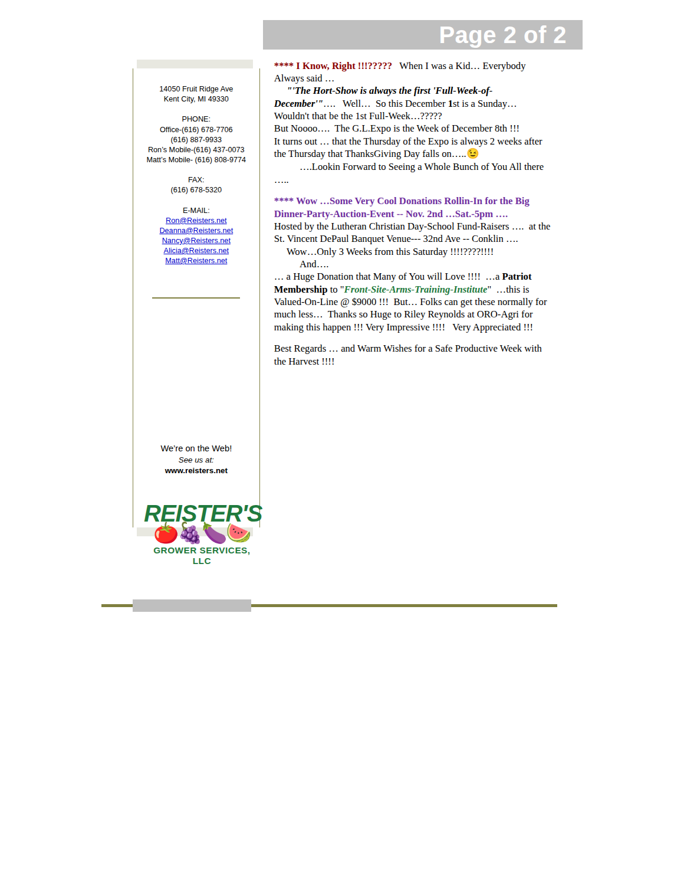Page 2 of 2
14050 Fruit Ridge Ave
Kent City, MI 49330
PHONE:
Office-(616) 678-7706
(616) 887-9933
Ron’s Mobile-(616) 437-0073
Matt’s Mobile- (616) 808-9774
FAX:
(616) 678-5320
E-MAIL:
Ron@Reisters.net Deanna@Reisters.net Nancy@Reisters.net Alicia@Reisters.net Matt@Reisters.net
We’re on the Web!
See us at:
www.reisters.net
**** I Know, Right !!!????? When I was a Kid… Everybody Always said …
"'The Hort-Show is always the first 'Full-Week-of-December'"…. Well… So this December 1st is a Sunday… Wouldn't that be the 1st Full-Week…?????
But Noooo…. The G.L.Expo is the Week of December 8th !!!
It turns out … that the Thursday of the Expo is always 2 weeks after the Thursday that ThanksGiving Day falls on…..😉
….Lookin Forward to Seeing a Whole Bunch of You All there …..
**** Wow …Some Very Cool Donations Rollin-In for the Big Dinner-Party-Auction-Event -- Nov. 2nd …Sat.-5pm ….
Hosted by the Lutheran Christian Day-School Fund-Raisers …. at the St. Vincent DePaul Banquet Venue--- 32nd Ave -- Conklin ….
Wow…Only 3 Weeks from this Saturday !!!!????!!!!
And….
… a Huge Donation that Many of You will Love !!!! …a Patriot Membership to "Front-Site-Arms-Training-Institute" …this is Valued-On-Line @ $9000 !!! But… Folks can get these normally for much less… Thanks so Huge to Riley Reynolds at ORO-Agri for making this happen !!! Very Impressive !!!! Very Appreciated !!!
Best Regards … and Warm Wishes for a Safe Productive Week with the Harvest !!!!
REISTER'S
🍅🍇🍆🍉
GROWER SERVICES, LLC